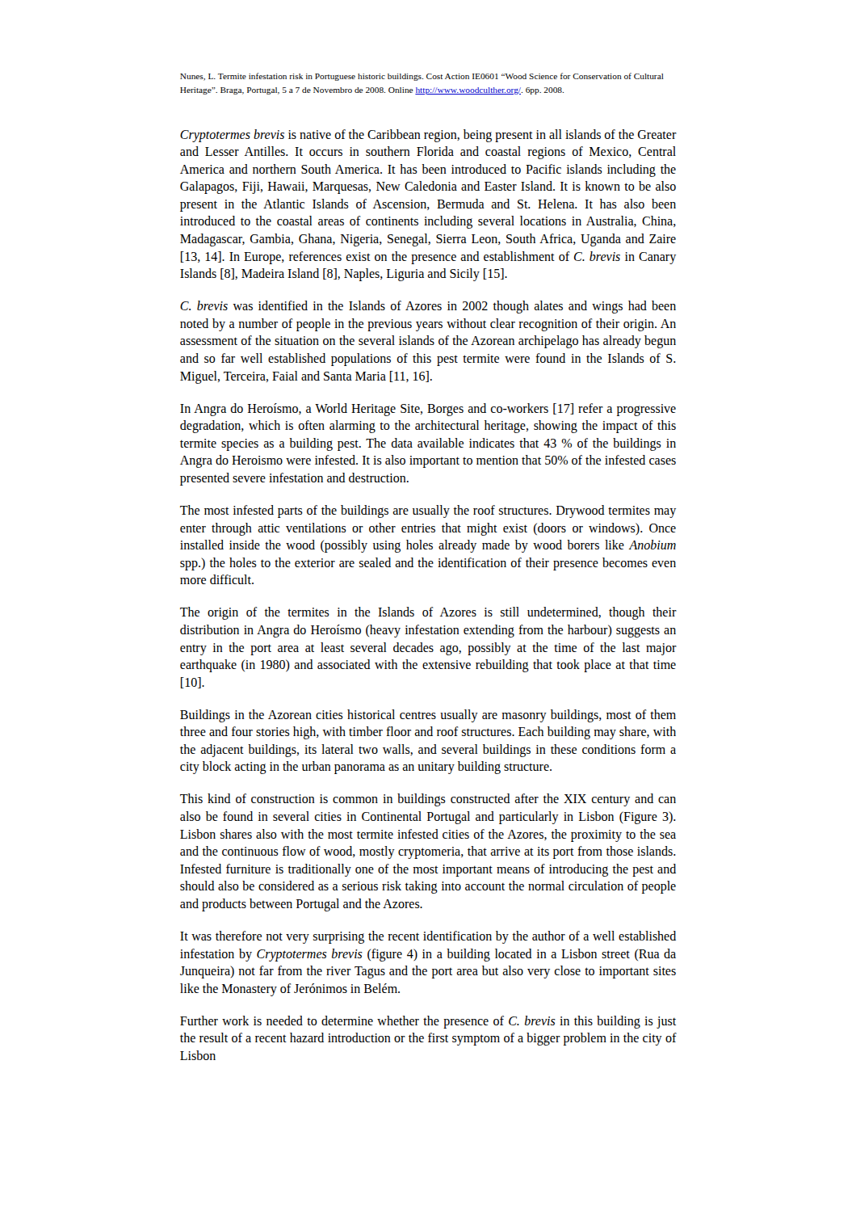Nunes, L. Termite infestation risk in Portuguese historic buildings. Cost Action IE0601 “Wood Science for Conservation of Cultural Heritage”. Braga, Portugal, 5 a 7 de Novembro de 2008. Online http://www.woodculther.org/. 6pp. 2008.
Cryptotermes brevis is native of the Caribbean region, being present in all islands of the Greater and Lesser Antilles. It occurs in southern Florida and coastal regions of Mexico, Central America and northern South America. It has been introduced to Pacific islands including the Galapagos, Fiji, Hawaii, Marquesas, New Caledonia and Easter Island. It is known to be also present in the Atlantic Islands of Ascension, Bermuda and St. Helena. It has also been introduced to the coastal areas of continents including several locations in Australia, China, Madagascar, Gambia, Ghana, Nigeria, Senegal, Sierra Leon, South Africa, Uganda and Zaire [13, 14]. In Europe, references exist on the presence and establishment of C. brevis in Canary Islands [8], Madeira Island [8], Naples, Liguria and Sicily [15].
C. brevis was identified in the Islands of Azores in 2002 though alates and wings had been noted by a number of people in the previous years without clear recognition of their origin. An assessment of the situation on the several islands of the Azorean archipelago has already begun and so far well established populations of this pest termite were found in the Islands of S. Miguel, Terceira, Faial and Santa Maria [11, 16].
In Angra do Heroísmo, a World Heritage Site, Borges and co-workers [17] refer a progressive degradation, which is often alarming to the architectural heritage, showing the impact of this termite species as a building pest. The data available indicates that 43 % of the buildings in Angra do Heroismo were infested. It is also important to mention that 50% of the infested cases presented severe infestation and destruction.
The most infested parts of the buildings are usually the roof structures. Drywood termites may enter through attic ventilations or other entries that might exist (doors or windows). Once installed inside the wood (possibly using holes already made by wood borers like Anobium spp.) the holes to the exterior are sealed and the identification of their presence becomes even more difficult.
The origin of the termites in the Islands of Azores is still undetermined, though their distribution in Angra do Heroísmo (heavy infestation extending from the harbour) suggests an entry in the port area at least several decades ago, possibly at the time of the last major earthquake (in 1980) and associated with the extensive rebuilding that took place at that time [10].
Buildings in the Azorean cities historical centres usually are masonry buildings, most of them three and four stories high, with timber floor and roof structures. Each building may share, with the adjacent buildings, its lateral two walls, and several buildings in these conditions form a city block acting in the urban panorama as an unitary building structure.
This kind of construction is common in buildings constructed after the XIX century and can also be found in several cities in Continental Portugal and particularly in Lisbon (Figure 3). Lisbon shares also with the most termite infested cities of the Azores, the proximity to the sea and the continuous flow of wood, mostly cryptomeria, that arrive at its port from those islands. Infested furniture is traditionally one of the most important means of introducing the pest and should also be considered as a serious risk taking into account the normal circulation of people and products between Portugal and the Azores.
It was therefore not very surprising the recent identification by the author of a well established infestation by Cryptotermes brevis (figure 4) in a building located in a Lisbon street (Rua da Junqueira) not far from the river Tagus and the port area but also very close to important sites like the Monastery of Jerónimos in Belém.
Further work is needed to determine whether the presence of C. brevis in this building is just the result of a recent hazard introduction or the first symptom of a bigger problem in the city of Lisbon